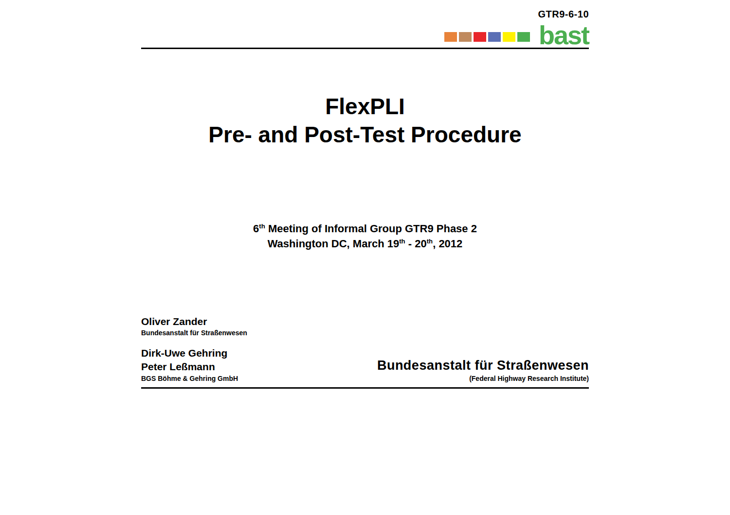GTR9-6-10
bast
FlexPLI
Pre- and Post-Test Procedure
6th Meeting of Informal Group GTR9 Phase 2
Washington DC, March 19th - 20th, 2012
Oliver Zander
Bundesanstalt für Straßenwesen
Dirk-Uwe Gehring
Peter Leßmann
BGS Böhme & Gehring GmbH
Bundesanstalt für Straßenwesen
(Federal Highway Research Institute)